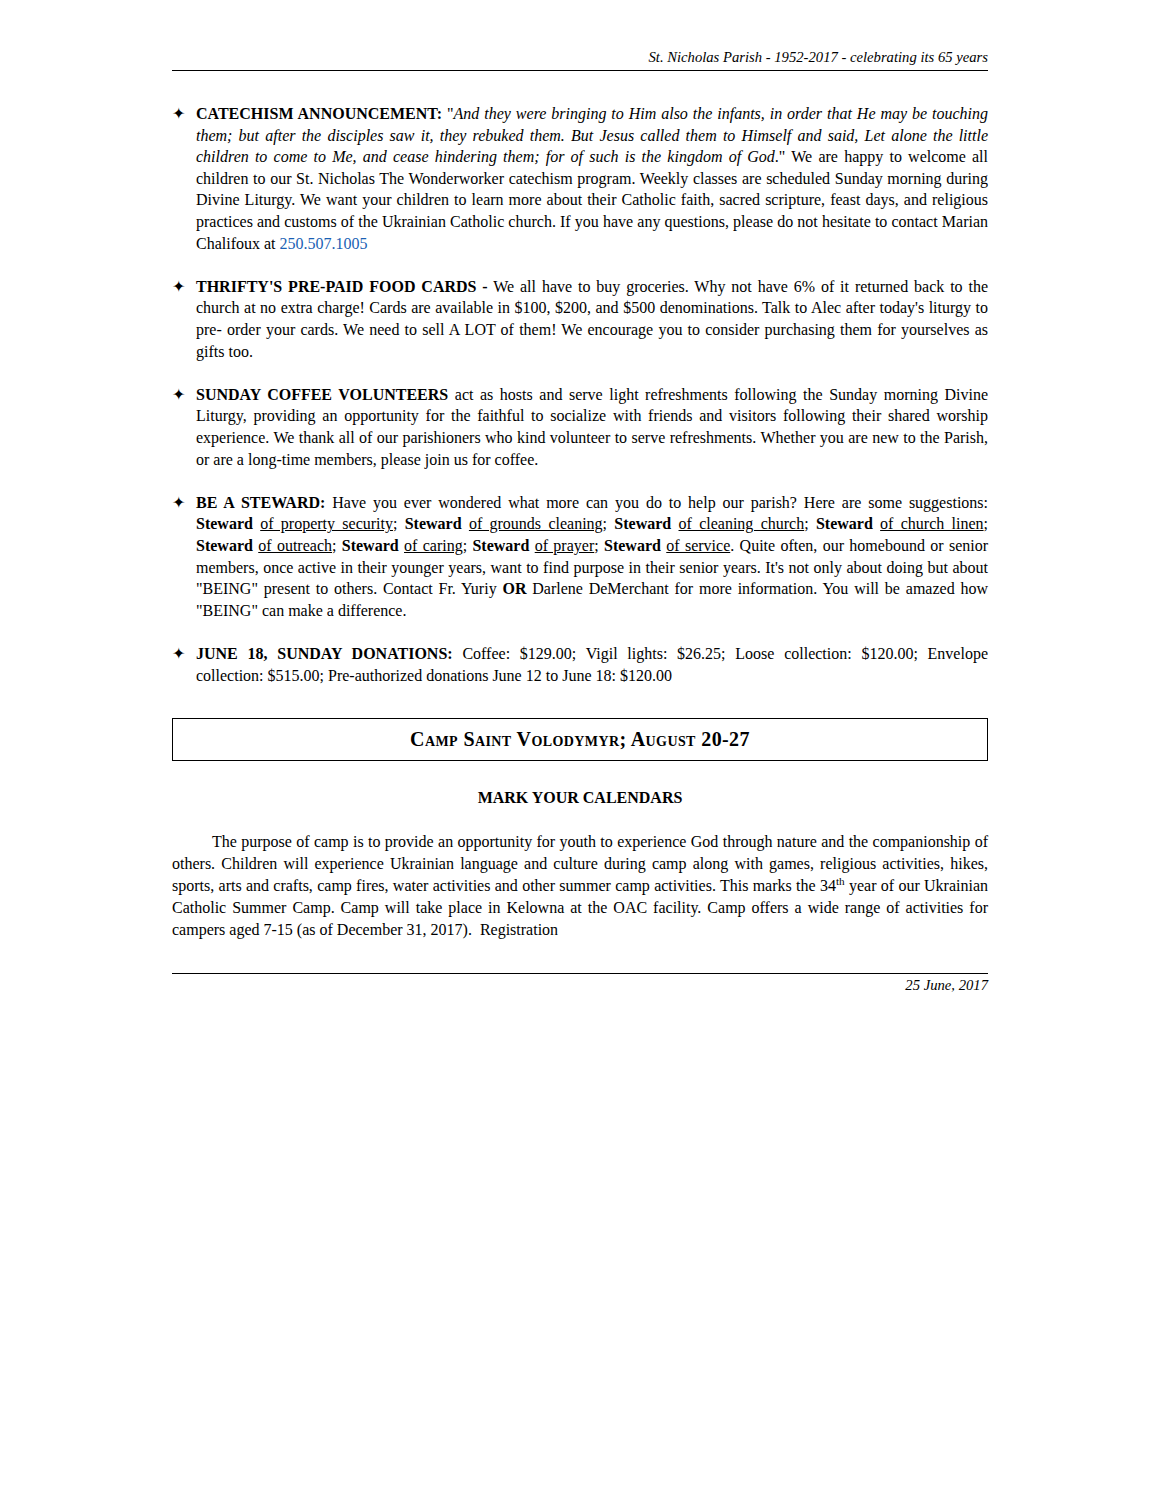St. Nicholas Parish - 1952-2017 - celebrating its 65 years
Catechism Announcement: "And they were bringing to Him also the infants, in order that He may be touching them; but after the disciples saw it, they rebuked them. But Jesus called them to Himself and said, Let alone the little children to come to Me, and cease hindering them; for of such is the kingdom of God." We are happy to welcome all children to our St. Nicholas The Wonderworker catechism program. Weekly classes are scheduled Sunday morning during Divine Liturgy. We want your children to learn more about their Catholic faith, sacred scripture, feast days, and religious practices and customs of the Ukrainian Catholic church. If you have any questions, please do not hesitate to contact Marian Chalifoux at 250.507.1005
Thrifty's Pre-Paid Food Cards - We all have to buy groceries. Why not have 6% of it returned back to the church at no extra charge! Cards are available in $100, $200, and $500 denominations. Talk to Alec after today's liturgy to pre- order your cards. We need to sell A LOT of them! We encourage you to consider purchasing them for yourselves as gifts too.
Sunday Coffee Volunteers act as hosts and serve light refreshments following the Sunday morning Divine Liturgy, providing an opportunity for the faithful to socialize with friends and visitors following their shared worship experience. We thank all of our parishioners who kind volunteer to serve refreshments. Whether you are new to the Parish, or are a long-time members, please join us for coffee.
Be A Steward: Have you ever wondered what more can you do to help our parish? Here are some suggestions: Steward of property security; Steward of grounds cleaning; Steward of cleaning church; Steward of church linen; Steward of outreach; Steward of caring; Steward of prayer; Steward of service. Quite often, our homebound or senior members, once active in their younger years, want to find purpose in their senior years. It's not only about doing but about "BEING" present to others. Contact Fr. Yuriy OR Darlene DeMerchant for more information. You will be amazed how "BEING" can make a difference.
June 18, Sunday Donations: Coffee: $129.00; Vigil lights: $26.25; Loose collection: $120.00; Envelope collection: $515.00; Pre-authorized donations June 12 to June 18: $120.00
Camp Saint Volodymyr; August 20-27
MARK YOUR CALENDARS
The purpose of camp is to provide an opportunity for youth to experience God through nature and the companionship of others. Children will experience Ukrainian language and culture during camp along with games, religious activities, hikes, sports, arts and crafts, camp fires, water activities and other summer camp activities. This marks the 34th year of our Ukrainian Catholic Summer Camp. Camp will take place in Kelowna at the OAC facility. Camp offers a wide range of activities for campers aged 7-15 (as of December 31, 2017). Registration
25 June, 2017